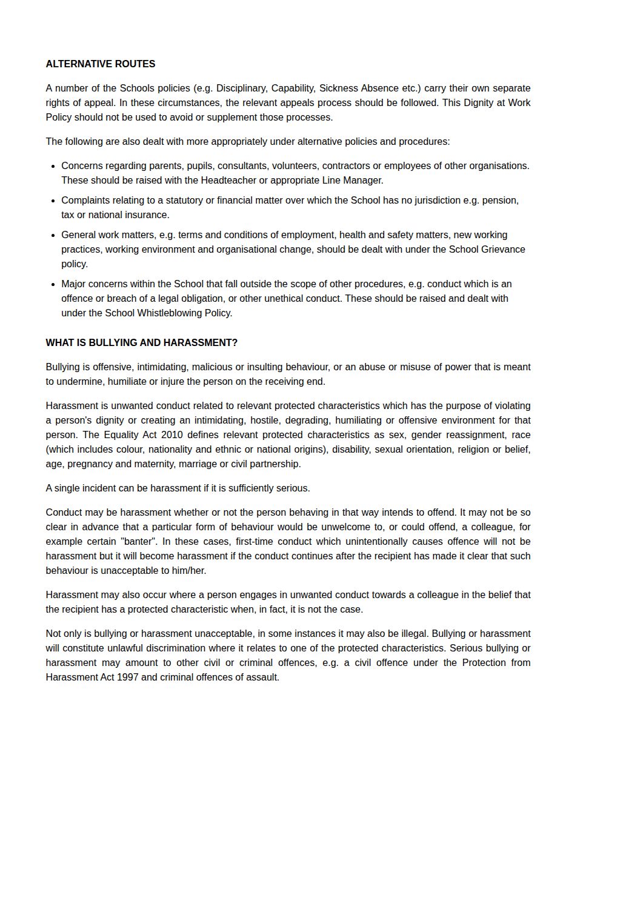Alternative Routes
A number of the Schools policies (e.g. Disciplinary, Capability, Sickness Absence etc.) carry their own separate rights of appeal. In these circumstances, the relevant appeals process should be followed. This Dignity at Work Policy should not be used to avoid or supplement those processes.
The following are also dealt with more appropriately under alternative policies and procedures:
Concerns regarding parents, pupils, consultants, volunteers, contractors or employees of other organisations. These should be raised with the Headteacher or appropriate Line Manager.
Complaints relating to a statutory or financial matter over which the School has no jurisdiction e.g. pension, tax or national insurance.
General work matters, e.g. terms and conditions of employment, health and safety matters, new working practices, working environment and organisational change, should be dealt with under the School Grievance policy.
Major concerns within the School that fall outside the scope of other procedures, e.g. conduct which is an offence or breach of a legal obligation, or other unethical conduct. These should be raised and dealt with under the School Whistleblowing Policy.
What is Bullying and Harassment?
Bullying is offensive, intimidating, malicious or insulting behaviour, or an abuse or misuse of power that is meant to undermine, humiliate or injure the person on the receiving end.
Harassment is unwanted conduct related to relevant protected characteristics which has the purpose of violating a person's dignity or creating an intimidating, hostile, degrading, humiliating or offensive environment for that person. The Equality Act 2010 defines relevant protected characteristics as sex, gender reassignment, race (which includes colour, nationality and ethnic or national origins), disability, sexual orientation, religion or belief, age, pregnancy and maternity, marriage or civil partnership.
A single incident can be harassment if it is sufficiently serious.
Conduct may be harassment whether or not the person behaving in that way intends to offend. It may not be so clear in advance that a particular form of behaviour would be unwelcome to, or could offend, a colleague, for example certain "banter". In these cases, first-time conduct which unintentionally causes offence will not be harassment but it will become harassment if the conduct continues after the recipient has made it clear that such behaviour is unacceptable to him/her.
Harassment may also occur where a person engages in unwanted conduct towards a colleague in the belief that the recipient has a protected characteristic when, in fact, it is not the case.
Not only is bullying or harassment unacceptable, in some instances it may also be illegal. Bullying or harassment will constitute unlawful discrimination where it relates to one of the protected characteristics. Serious bullying or harassment may amount to other civil or criminal offences, e.g. a civil offence under the Protection from Harassment Act 1997 and criminal offences of assault.